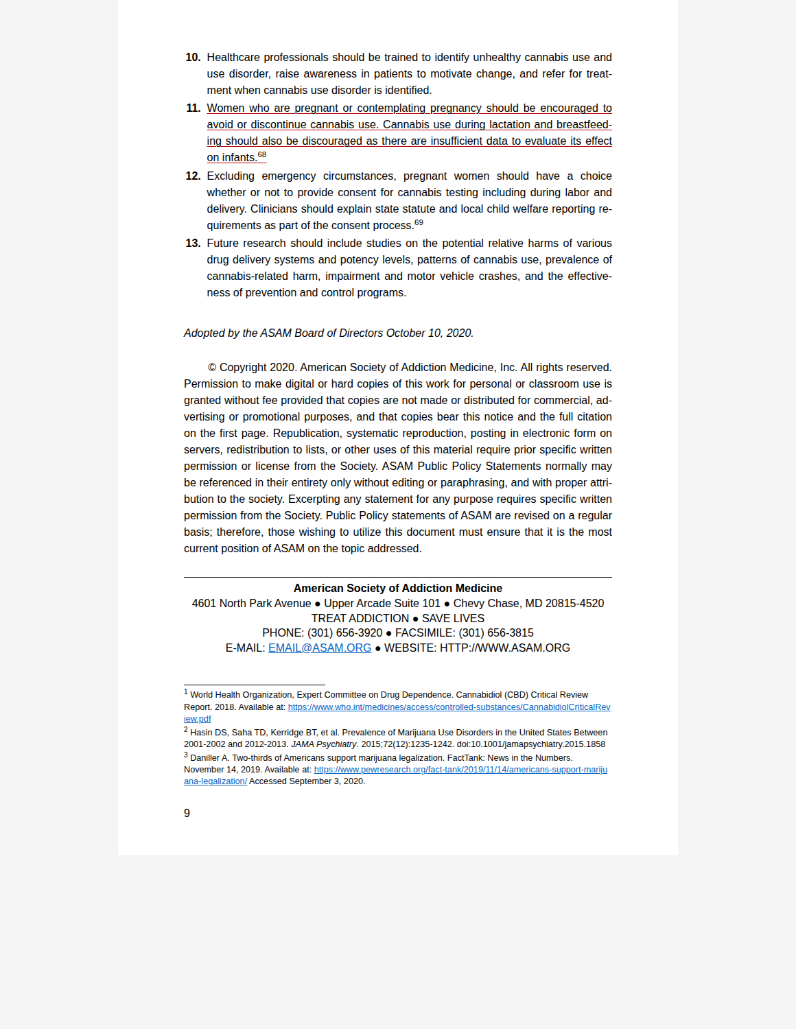10. Healthcare professionals should be trained to identify unhealthy cannabis use and use disorder, raise awareness in patients to motivate change, and refer for treatment when cannabis use disorder is identified.
11. Women who are pregnant or contemplating pregnancy should be encouraged to avoid or discontinue cannabis use. Cannabis use during lactation and breastfeeding should also be discouraged as there are insufficient data to evaluate its effect on infants.68
12. Excluding emergency circumstances, pregnant women should have a choice whether or not to provide consent for cannabis testing including during labor and delivery. Clinicians should explain state statute and local child welfare reporting requirements as part of the consent process.69
13. Future research should include studies on the potential relative harms of various drug delivery systems and potency levels, patterns of cannabis use, prevalence of cannabis-related harm, impairment and motor vehicle crashes, and the effectiveness of prevention and control programs.
Adopted by the ASAM Board of Directors October 10, 2020.
© Copyright 2020. American Society of Addiction Medicine, Inc. All rights reserved. Permission to make digital or hard copies of this work for personal or classroom use is granted without fee provided that copies are not made or distributed for commercial, advertising or promotional purposes, and that copies bear this notice and the full citation on the first page. Republication, systematic reproduction, posting in electronic form on servers, redistribution to lists, or other uses of this material require prior specific written permission or license from the Society. ASAM Public Policy Statements normally may be referenced in their entirety only without editing or paraphrasing, and with proper attribution to the society. Excerpting any statement for any purpose requires specific written permission from the Society. Public Policy statements of ASAM are revised on a regular basis; therefore, those wishing to utilize this document must ensure that it is the most current position of ASAM on the topic addressed.
American Society of Addiction Medicine
4601 North Park Avenue ● Upper Arcade Suite 101 ● Chevy Chase, MD 20815-4520
TREAT ADDICTION ● SAVE LIVES
PHONE: (301) 656-3920 ● FACSIMILE: (301) 656-3815
E-MAIL: EMAIL@ASAM.ORG ● WEBSITE: HTTP://WWW.ASAM.ORG
1 World Health Organization, Expert Committee on Drug Dependence. Cannabidiol (CBD) Critical Review Report. 2018. Available at: https://www.who.int/medicines/access/controlled-substances/CannabidiolCriticalReview.pdf
2 Hasin DS, Saha TD, Kerridge BT, et al. Prevalence of Marijuana Use Disorders in the United States Between 2001-2002 and 2012-2013. JAMA Psychiatry. 2015;72(12):1235-1242. doi:10.1001/jamapsychiatry.2015.1858
3 Daniller A. Two-thirds of Americans support marijuana legalization. FactTank: News in the Numbers. November 14, 2019. Available at: https://www.pewresearch.org/fact-tank/2019/11/14/americans-support-marijuana-legalization/ Accessed September 3, 2020.
9